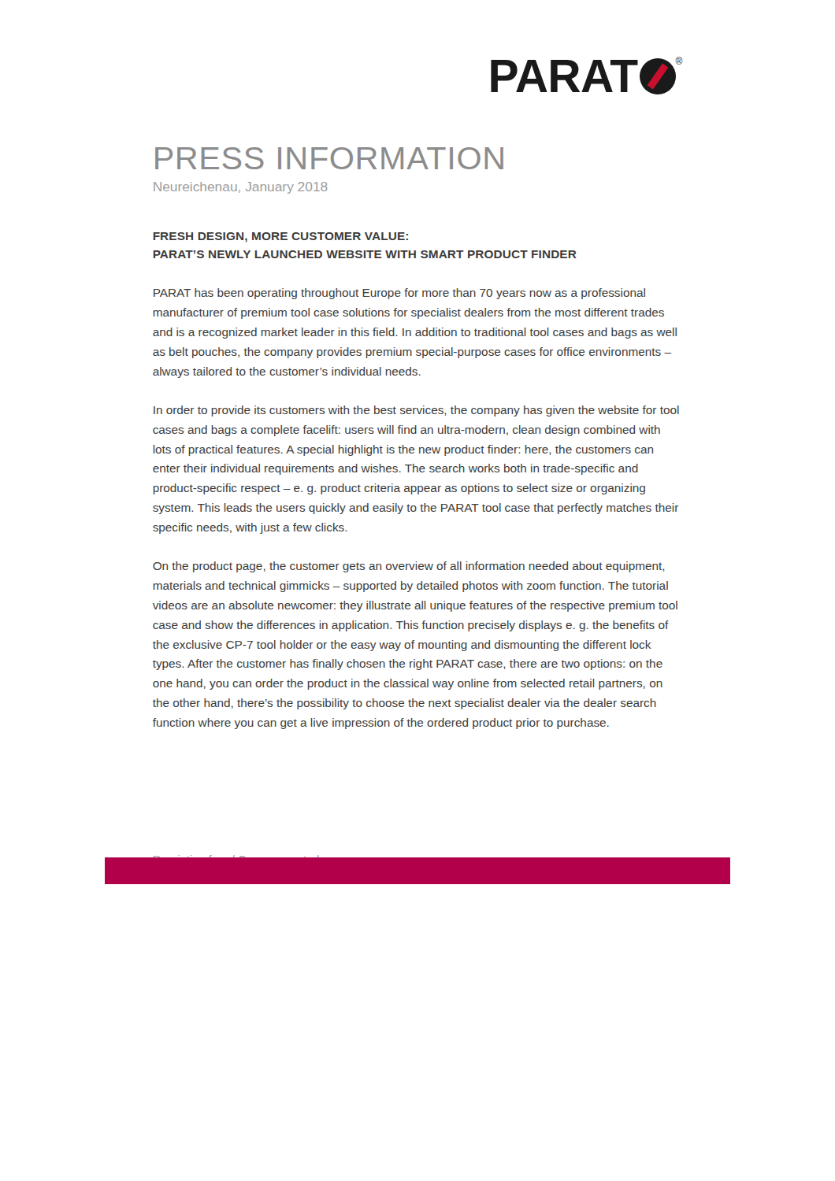PARAT ®
PRESS INFORMATION
Neureichenau, January 2018
FRESH DESIGN, MORE CUSTOMER VALUE:
PARAT’S NEWLY LAUNCHED WEBSITE WITH SMART PRODUCT FINDER
PARAT has been operating throughout Europe for more than 70 years now as a professional manufacturer of premium tool case solutions for specialist dealers from the most different trades and is a recognized market leader in this field. In addition to traditional tool cases and bags as well as belt pouches, the company provides premium special-purpose cases for office environments – always tailored to the customer’s individual needs.
In order to provide its customers with the best services, the company has given the website for tool cases and bags a complete facelift: users will find an ultra-modern, clean design combined with lots of practical features. A special highlight is the new product finder: here, the customers can enter their individual requirements and wishes. The search works both in trade-specific and product-specific respect – e. g. product criteria appear as options to select size or organizing system. This leads the users quickly and easily to the PARAT tool case that perfectly matches their specific needs, with just a few clicks.
On the product page, the customer gets an overview of all information needed about equipment, materials and technical gimmicks – supported by detailed photos with zoom function. The tutorial videos are an absolute newcomer: they illustrate all unique features of the respective premium tool case and show the differences in application. This function precisely displays e. g. the benefits of the exclusive CP-7 tool holder or the easy way of mounting and dismounting the different lock types. After the customer has finally chosen the right PARAT case, there are two options: on the one hand, you can order the product in the classical way online from selected retail partners, on the other hand, there’s the possibility to choose the next specialist dealer via the dealer search function where you can get a live impression of the ordered product prior to purchase.
Reprinting free / Copy requested